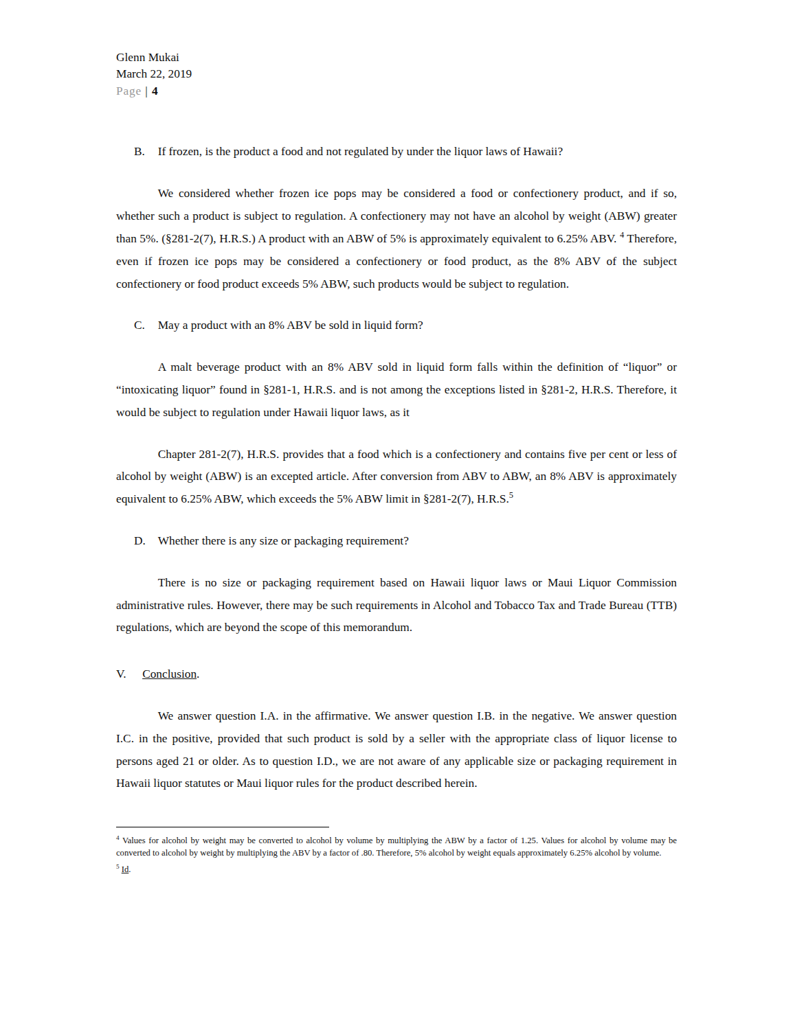Glenn Mukai March 22, 2019 Page | 4
B. If frozen, is the product a food and not regulated by under the liquor laws of Hawaii?
We considered whether frozen ice pops may be considered a food or confectionery product, and if so, whether such a product is subject to regulation. A confectionery may not have an alcohol by weight (ABW) greater than 5%. (§281-2(7), H.R.S.) A product with an ABW of 5% is approximately equivalent to 6.25% ABV. 4 Therefore, even if frozen ice pops may be considered a confectionery or food product, as the 8% ABV of the subject confectionery or food product exceeds 5% ABW, such products would be subject to regulation.
C. May a product with an 8% ABV be sold in liquid form?
A malt beverage product with an 8% ABV sold in liquid form falls within the definition of “liquor” or “intoxicating liquor” found in §281-1, H.R.S. and is not among the exceptions listed in §281-2, H.R.S. Therefore, it would be subject to regulation under Hawaii liquor laws, as it
Chapter 281-2(7), H.R.S. provides that a food which is a confectionery and contains five per cent or less of alcohol by weight (ABW) is an excepted article. After conversion from ABV to ABW, an 8% ABV is approximately equivalent to 6.25% ABW, which exceeds the 5% ABW limit in §281-2(7), H.R.S.5
D. Whether there is any size or packaging requirement?
There is no size or packaging requirement based on Hawaii liquor laws or Maui Liquor Commission administrative rules. However, there may be such requirements in Alcohol and Tobacco Tax and Trade Bureau (TTB) regulations, which are beyond the scope of this memorandum.
V. Conclusion.
We answer question I.A. in the affirmative. We answer question I.B. in the negative. We answer question I.C. in the positive, provided that such product is sold by a seller with the appropriate class of liquor license to persons aged 21 or older. As to question I.D., we are not aware of any applicable size or packaging requirement in Hawaii liquor statutes or Maui liquor rules for the product described herein.
4 Values for alcohol by weight may be converted to alcohol by volume by multiplying the ABW by a factor of 1.25. Values for alcohol by volume may be converted to alcohol by weight by multiplying the ABV by a factor of .80. Therefore, 5% alcohol by weight equals approximately 6.25% alcohol by volume.
5 Id.